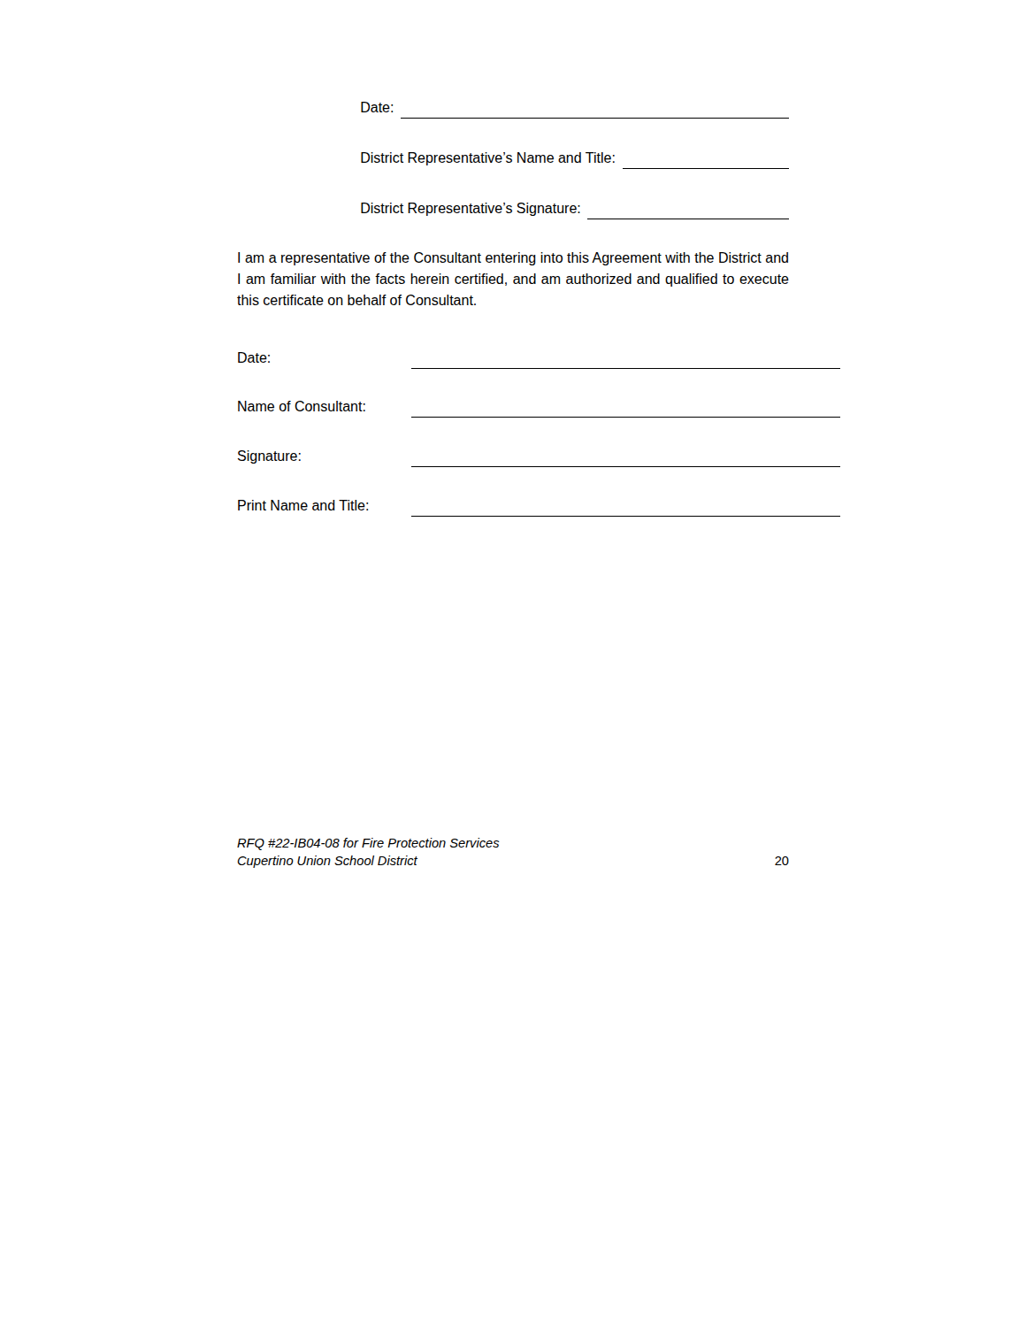Date:
District Representative’s Name and Title:
District Representative’s Signature:
I am a representative of the Consultant entering into this Agreement with the District and I am familiar with the facts herein certified, and am authorized and qualified to execute this certificate on behalf of Consultant.
Date:
Name of Consultant:
Signature:
Print Name and Title:
RFQ #22-IB04-08 for Fire Protection Services
Cupertino Union School District
20